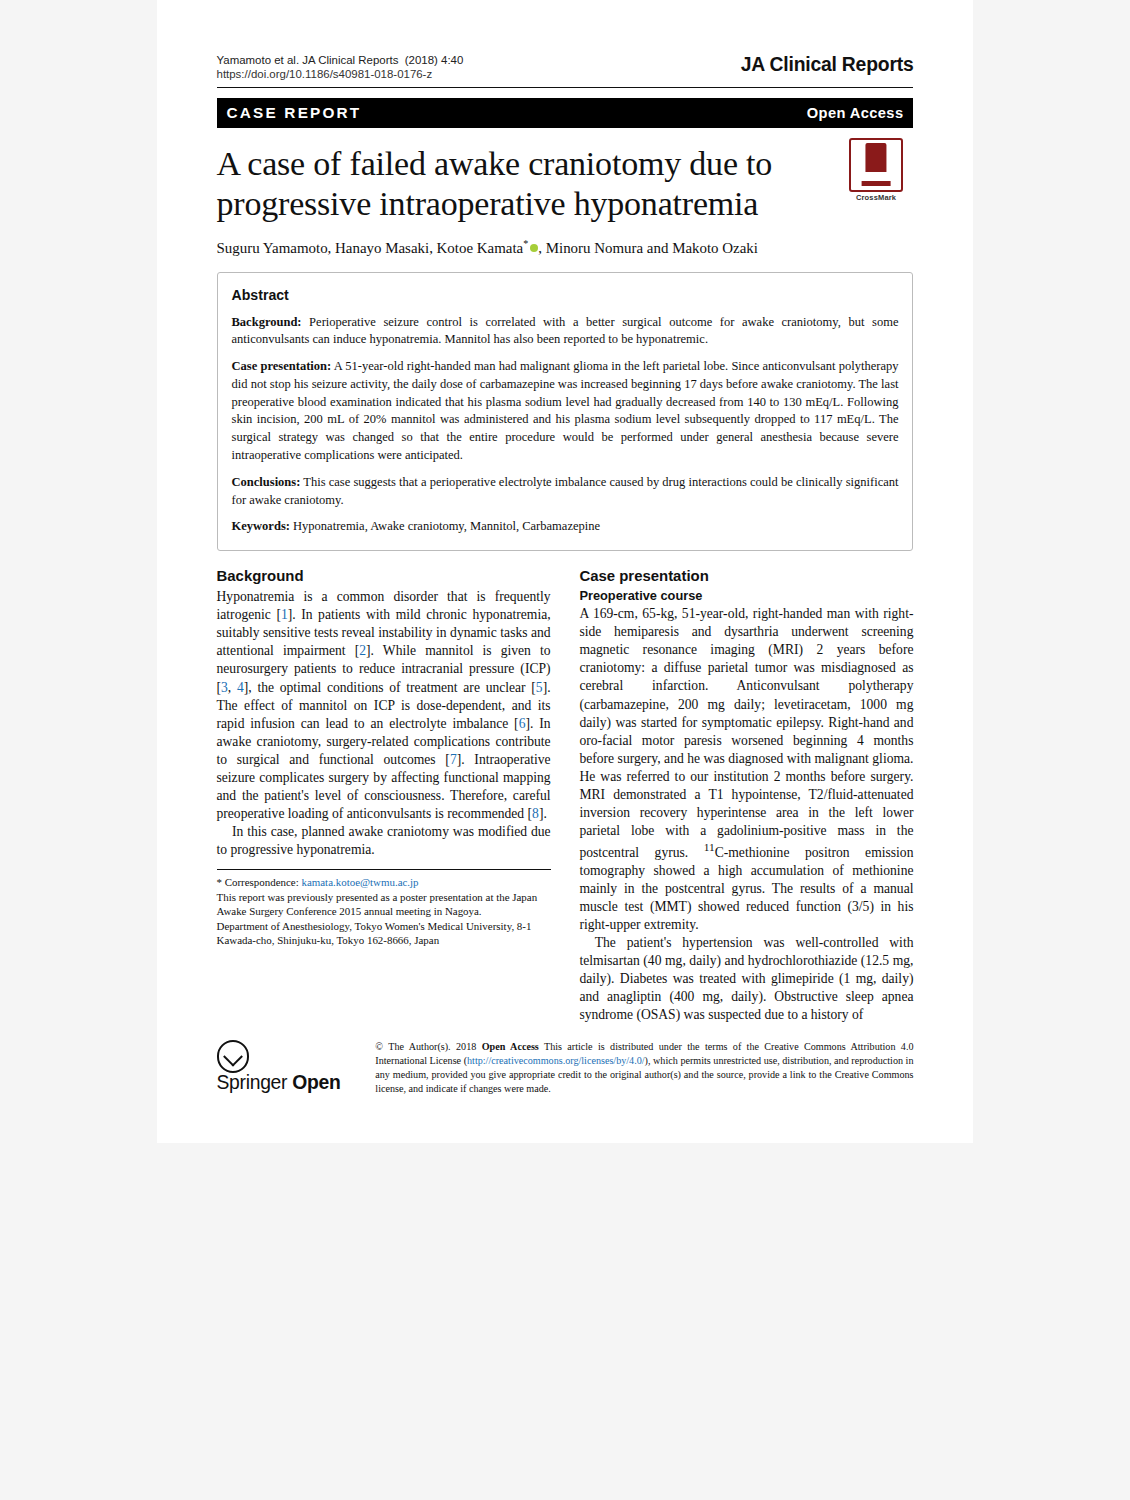Yamamoto et al. JA Clinical Reports (2018) 4:40
https://doi.org/10.1186/s40981-018-0176-z
JA Clinical Reports
CASE REPORT
Open Access
CrossMark
A case of failed awake craniotomy due to
progressive intraoperative hyponatremia
Suguru Yamamoto, Hanayo Masaki, Kotoe Kamata* , Minoru Nomura and Makoto Ozaki
Abstract
Background: Perioperative seizure control is correlated with a better surgical outcome for awake craniotomy, but some anticonvulsants can induce hyponatremia. Mannitol has also been reported to be hyponatremic.
Case presentation: A 51-year-old right-handed man had malignant glioma in the left parietal lobe. Since anticonvulsant polytherapy did not stop his seizure activity, the daily dose of carbamazepine was increased beginning 17 days before awake craniotomy. The last preoperative blood examination indicated that his plasma sodium level had gradually decreased from 140 to 130 mEq/L. Following skin incision, 200 mL of 20% mannitol was administered and his plasma sodium level subsequently dropped to 117 mEq/L. The surgical strategy was changed so that the entire procedure would be performed under general anesthesia because severe intraoperative complications were anticipated.
Conclusions: This case suggests that a perioperative electrolyte imbalance caused by drug interactions could be clinically significant for awake craniotomy.
Keywords: Hyponatremia, Awake craniotomy, Mannitol, Carbamazepine
Background
Hyponatremia is a common disorder that is frequently iatrogenic [1]. In patients with mild chronic hyponatremia, suitably sensitive tests reveal instability in dynamic tasks and attentional impairment [2]. While mannitol is given to neurosurgery patients to reduce intracranial pressure (ICP) [3, 4], the optimal conditions of treatment are unclear [5]. The effect of mannitol on ICP is dose-dependent, and its rapid infusion can lead to an electrolyte imbalance [6]. In awake craniotomy, surgery-related complications contribute to surgical and functional outcomes [7]. Intraoperative seizure complicates surgery by affecting functional mapping and the patient's level of consciousness. Therefore, careful preoperative loading of anticonvulsants is recommended [8].
In this case, planned awake craniotomy was modified due to progressive hyponatremia.
* Correspondence: kamata.kotoe@twmu.ac.jp
This report was previously presented as a poster presentation at the Japan Awake Surgery Conference 2015 annual meeting in Nagoya.
Department of Anesthesiology, Tokyo Women's Medical University, 8-1 Kawada-cho, Shinjuku-ku, Tokyo 162-8666, Japan
Case presentation
Preoperative course
A 169-cm, 65-kg, 51-year-old, right-handed man with right-side hemiparesis and dysarthria underwent screening magnetic resonance imaging (MRI) 2 years before craniotomy: a diffuse parietal tumor was misdiagnosed as cerebral infarction. Anticonvulsant polytherapy (carbamazepine, 200 mg daily; levetiracetam, 1000 mg daily) was started for symptomatic epilepsy. Right-hand and oro-facial motor paresis worsened beginning 4 months before surgery, and he was diagnosed with malignant glioma. He was referred to our institution 2 months before surgery. MRI demonstrated a T1 hypointense, T2/fluid-attenuated inversion recovery hyperintense area in the left lower parietal lobe with a gadolinium-positive mass in the postcentral gyrus. 11C-methionine positron emission tomography showed a high accumulation of methionine mainly in the postcentral gyrus. The results of a manual muscle test (MMT) showed reduced function (3/5) in his right-upper extremity.
The patient's hypertension was well-controlled with telmisartan (40 mg, daily) and hydrochlorothiazide (12.5 mg, daily). Diabetes was treated with glimepiride (1 mg, daily) and anagliptin (400 mg, daily). Obstructive sleep apnea syndrome (OSAS) was suspected due to a history of
Springer Open
© The Author(s). 2018 Open Access This article is distributed under the terms of the Creative Commons Attribution 4.0 International License (http://creativecommons.org/licenses/by/4.0/), which permits unrestricted use, distribution, and reproduction in any medium, provided you give appropriate credit to the original author(s) and the source, provide a link to the Creative Commons license, and indicate if changes were made.